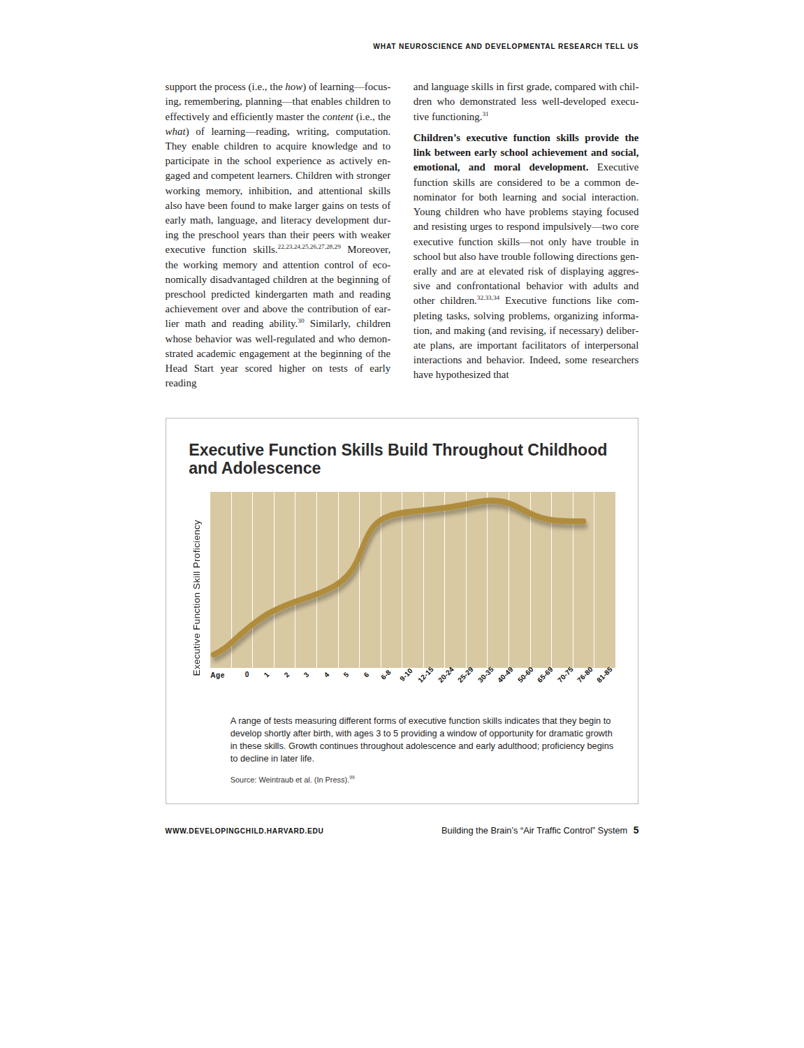What Neuroscience and Developmental Research Tell Us
support the process (i.e., the how) of learning—focusing, remembering, planning—that enables children to effectively and efficiently master the content (i.e., the what) of learning—reading, writing, computation. They enable children to acquire knowledge and to participate in the school experience as actively engaged and competent learners. Children with stronger working memory, inhibition, and attentional skills also have been found to make larger gains on tests of early math, language, and literacy development during the preschool years than their peers with weaker executive function skills.22,23,24,25,26,27,28,29 Moreover, the working memory and attention control of economically disadvantaged children at the beginning of preschool predicted kindergarten math and reading achievement over and above the contribution of earlier math and reading ability.30 Similarly, children whose behavior was well-regulated and who demonstrated academic engagement at the beginning of the Head Start year scored higher on tests of early reading
and language skills in first grade, compared with children who demonstrated less well-developed executive functioning.31
Children’s executive function skills provide the link between early school achievement and social, emotional, and moral development. Executive function skills are considered to be a common denominator for both learning and social interaction. Young children who have problems staying focused and resisting urges to respond impulsively—two core executive function skills—not only have trouble in school but also have trouble following directions generally and are at elevated risk of displaying aggressive and confrontational behavior with adults and other children.32,33,34 Executive functions like completing tasks, solving problems, organizing information, and making (and revising, if necessary) deliberate plans, are important facilitators of interpersonal interactions and behavior. Indeed, some researchers have hypothesized that
Executive Function Skills Build Throughout Childhood and Adolescence
Executive Function Skill Proficiency
Age
0 1 2 3 4 5 6 6-8 9-10 12-15 20-24 25-29 30-35 40-49 50-60 65-69 70-75 76-80 81-85
A range of tests measuring different forms of executive function skills indicates that they begin to develop shortly after birth, with ages 3 to 5 providing a window of opportunity for dramatic growth in these skills. Growth continues throughout adolescence and early adulthood; proficiency begins to decline in later life.
Source: Weintraub et al. (In Press).99
www.developingchild.harvard.edu
Building the Brain’s “Air Traffic Control” System 5